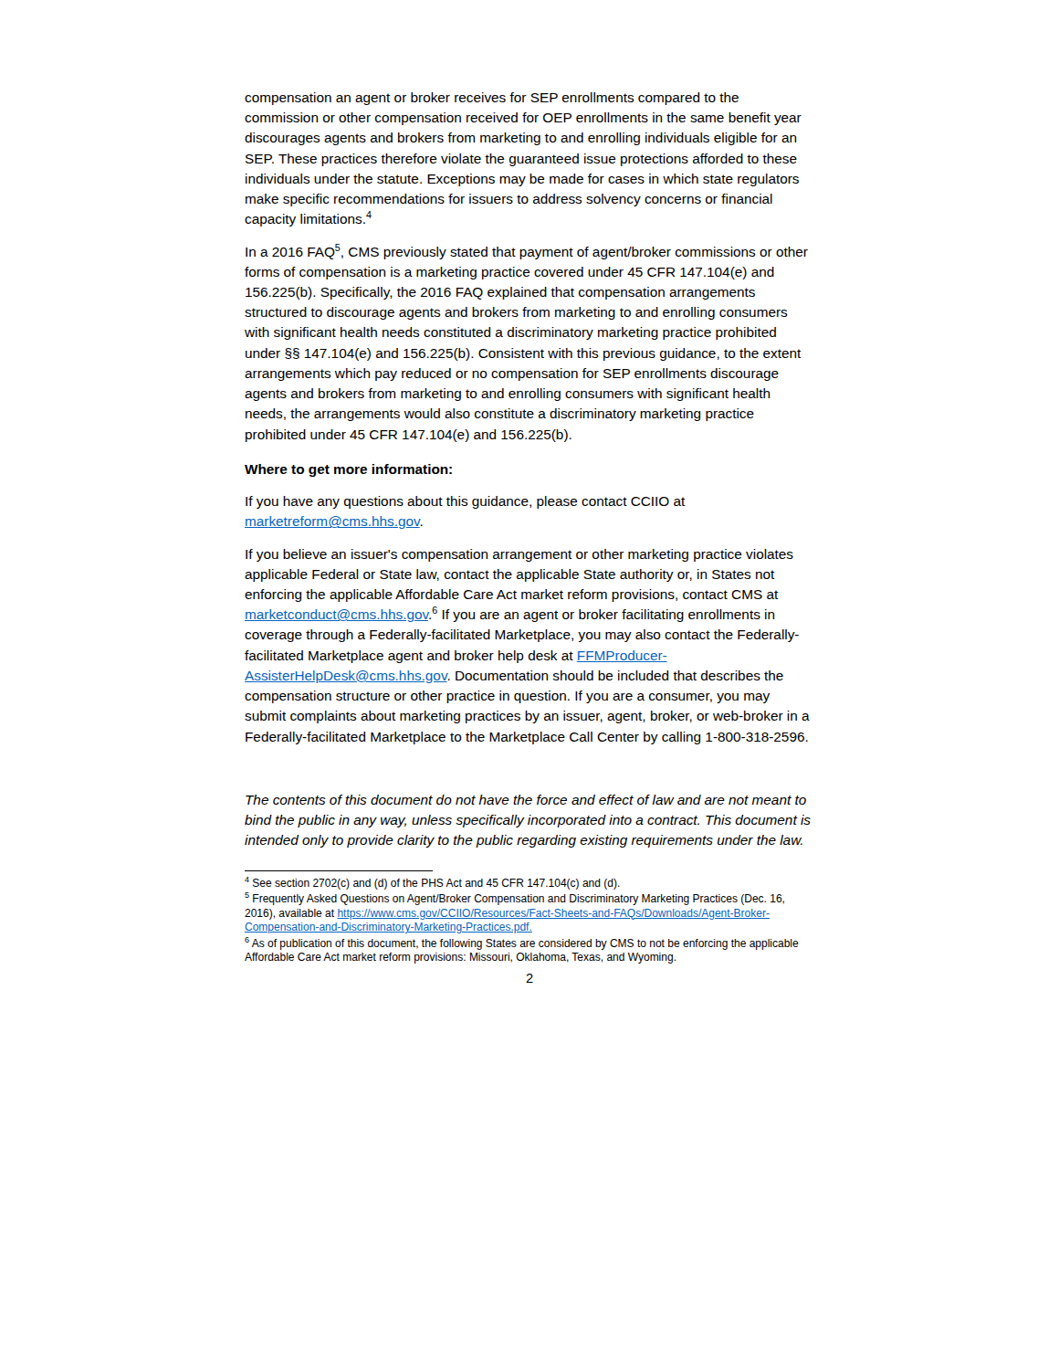compensation an agent or broker receives for SEP enrollments compared to the commission or other compensation received for OEP enrollments in the same benefit year discourages agents and brokers from marketing to and enrolling individuals eligible for an SEP. These practices therefore violate the guaranteed issue protections afforded to these individuals under the statute. Exceptions may be made for cases in which state regulators make specific recommendations for issuers to address solvency concerns or financial capacity limitations.4
In a 2016 FAQ5, CMS previously stated that payment of agent/broker commissions or other forms of compensation is a marketing practice covered under 45 CFR 147.104(e) and 156.225(b). Specifically, the 2016 FAQ explained that compensation arrangements structured to discourage agents and brokers from marketing to and enrolling consumers with significant health needs constituted a discriminatory marketing practice prohibited under §§ 147.104(e) and 156.225(b). Consistent with this previous guidance, to the extent arrangements which pay reduced or no compensation for SEP enrollments discourage agents and brokers from marketing to and enrolling consumers with significant health needs, the arrangements would also constitute a discriminatory marketing practice prohibited under 45 CFR 147.104(e) and 156.225(b).
Where to get more information:
If you have any questions about this guidance, please contact CCIIO at marketreform@cms.hhs.gov.
If you believe an issuer's compensation arrangement or other marketing practice violates applicable Federal or State law, contact the applicable State authority or, in States not enforcing the applicable Affordable Care Act market reform provisions, contact CMS at marketconduct@cms.hhs.gov.6 If you are an agent or broker facilitating enrollments in coverage through a Federally-facilitated Marketplace, you may also contact the Federally-facilitated Marketplace agent and broker help desk at FFMProducer-AssisterHelpDesk@cms.hhs.gov. Documentation should be included that describes the compensation structure or other practice in question. If you are a consumer, you may submit complaints about marketing practices by an issuer, agent, broker, or web-broker in a Federally-facilitated Marketplace to the Marketplace Call Center by calling 1-800-318-2596.
The contents of this document do not have the force and effect of law and are not meant to bind the public in any way, unless specifically incorporated into a contract. This document is intended only to provide clarity to the public regarding existing requirements under the law.
4 See section 2702(c) and (d) of the PHS Act and 45 CFR 147.104(c) and (d).
5 Frequently Asked Questions on Agent/Broker Compensation and Discriminatory Marketing Practices (Dec. 16, 2016), available at https://www.cms.gov/CCIIO/Resources/Fact-Sheets-and-FAQs/Downloads/Agent-Broker-Compensation-and-Discriminatory-Marketing-Practices.pdf.
6 As of publication of this document, the following States are considered by CMS to not be enforcing the applicable Affordable Care Act market reform provisions: Missouri, Oklahoma, Texas, and Wyoming.
2